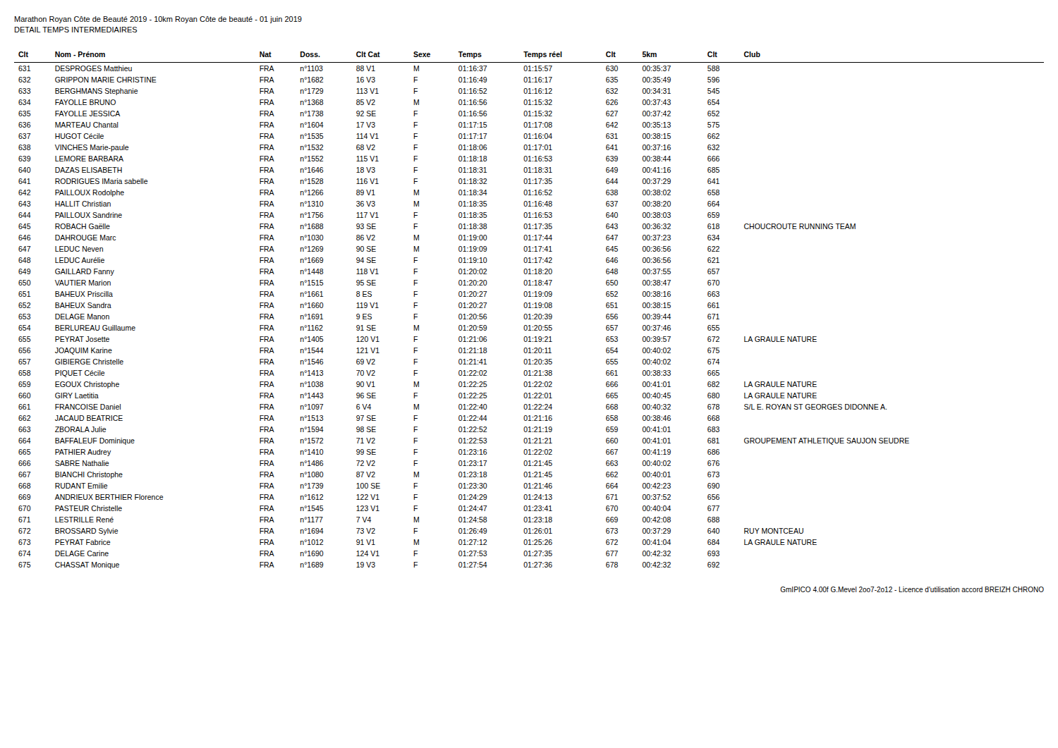Marathon Royan Côte de Beauté 2019 - 10km Royan Côte de beauté - 01 juin 2019
DETAIL TEMPS INTERMEDIAIRES
| Clt | Nom - Prénom | Nat | Doss. | Clt Cat | Sexe | Temps | Temps réel | Clt | 5km | Clt | Club |
| --- | --- | --- | --- | --- | --- | --- | --- | --- | --- | --- | --- |
| 631 | DESPROGES Matthieu | FRA | n°1103 | 88 V1 | M | 01:16:37 | 01:15:57 | 630 | 00:35:37 | 588 | |
| 632 | GRIPPON MARIE CHRISTINE | FRA | n°1682 | 16 V3 | F | 01:16:49 | 01:16:17 | 635 | 00:35:49 | 596 | |
| 633 | BERGHMANS Stephanie | FRA | n°1729 | 113 V1 | F | 01:16:52 | 01:16:12 | 632 | 00:34:31 | 545 | |
| 634 | FAYOLLE BRUNO | FRA | n°1368 | 85 V2 | M | 01:16:56 | 01:15:32 | 626 | 00:37:43 | 654 | |
| 635 | FAYOLLE JESSICA | FRA | n°1738 | 92 SE | F | 01:16:56 | 01:15:32 | 627 | 00:37:42 | 652 | |
| 636 | MARTEAU Chantal | FRA | n°1604 | 17 V3 | F | 01:17:15 | 01:17:08 | 642 | 00:35:13 | 575 | |
| 637 | HUGOT Cécile | FRA | n°1535 | 114 V1 | F | 01:17:17 | 01:16:04 | 631 | 00:38:15 | 662 | |
| 638 | VINCHES Marie-paule | FRA | n°1532 | 68 V2 | F | 01:18:06 | 01:17:01 | 641 | 00:37:16 | 632 | |
| 639 | LEMORE BARBARA | FRA | n°1552 | 115 V1 | F | 01:18:18 | 01:16:53 | 639 | 00:38:44 | 666 | |
| 640 | DAZAS ELISABETH | FRA | n°1646 | 18 V3 | F | 01:18:31 | 01:18:31 | 649 | 00:41:16 | 685 | |
| 641 | RODRIGUES IMaria sabelle | FRA | n°1528 | 116 V1 | F | 01:18:32 | 01:17:35 | 644 | 00:37:29 | 641 | |
| 642 | PAILLOUX Rodolphe | FRA | n°1266 | 89 V1 | M | 01:18:34 | 01:16:52 | 638 | 00:38:02 | 658 | |
| 643 | HALLIT Christian | FRA | n°1310 | 36 V3 | M | 01:18:35 | 01:16:48 | 637 | 00:38:20 | 664 | |
| 644 | PAILLOUX Sandrine | FRA | n°1756 | 117 V1 | F | 01:18:35 | 01:16:53 | 640 | 00:38:03 | 659 | |
| 645 | ROBACH Gaëlle | FRA | n°1688 | 93 SE | F | 01:18:38 | 01:17:35 | 643 | 00:36:32 | 618 | CHOUCROUTE RUNNING TEAM |
| 646 | DAHROUGE Marc | FRA | n°1030 | 86 V2 | M | 01:19:00 | 01:17:44 | 647 | 00:37:23 | 634 | |
| 647 | LEDUC Neven | FRA | n°1269 | 90 SE | M | 01:19:09 | 01:17:41 | 645 | 00:36:56 | 622 | |
| 648 | LEDUC Aurélie | FRA | n°1669 | 94 SE | F | 01:19:10 | 01:17:42 | 646 | 00:36:56 | 621 | |
| 649 | GAILLARD Fanny | FRA | n°1448 | 118 V1 | F | 01:20:02 | 01:18:20 | 648 | 00:37:55 | 657 | |
| 650 | VAUTIER Marion | FRA | n°1515 | 95 SE | F | 01:20:20 | 01:18:47 | 650 | 00:38:47 | 670 | |
| 651 | BAHEUX Priscilla | FRA | n°1661 | 8 ES | F | 01:20:27 | 01:19:09 | 652 | 00:38:16 | 663 | |
| 652 | BAHEUX Sandra | FRA | n°1660 | 119 V1 | F | 01:20:27 | 01:19:08 | 651 | 00:38:15 | 661 | |
| 653 | DELAGE Manon | FRA | n°1691 | 9 ES | F | 01:20:56 | 01:20:39 | 656 | 00:39:44 | 671 | |
| 654 | BERLUREAU Guillaume | FRA | n°1162 | 91 SE | M | 01:20:59 | 01:20:55 | 657 | 00:37:46 | 655 | |
| 655 | PEYRAT Josette | FRA | n°1405 | 120 V1 | F | 01:21:06 | 01:19:21 | 653 | 00:39:57 | 672 | LA GRAULE NATURE |
| 656 | JOAQUIM Karine | FRA | n°1544 | 121 V1 | F | 01:21:18 | 01:20:11 | 654 | 00:40:02 | 675 | |
| 657 | GIBIERGE Christelle | FRA | n°1546 | 69 V2 | F | 01:21:41 | 01:20:35 | 655 | 00:40:02 | 674 | |
| 658 | PIQUET Cécile | FRA | n°1413 | 70 V2 | F | 01:22:02 | 01:21:38 | 661 | 00:38:33 | 665 | |
| 659 | EGOUX Christophe | FRA | n°1038 | 90 V1 | M | 01:22:25 | 01:22:02 | 666 | 00:41:01 | 682 | LA GRAULE NATURE |
| 660 | GIRY Laetitia | FRA | n°1443 | 96 SE | F | 01:22:25 | 01:22:01 | 665 | 00:40:45 | 680 | LA GRAULE NATURE |
| 661 | FRANCOISE Daniel | FRA | n°1097 | 6 V4 | M | 01:22:40 | 01:22:24 | 668 | 00:40:32 | 678 | S/L E. ROYAN ST GEORGES DIDONNE A. |
| 662 | JACAUD BEATRICE | FRA | n°1513 | 97 SE | F | 01:22:44 | 01:21:16 | 658 | 00:38:46 | 668 | |
| 663 | ZBORALA Julie | FRA | n°1594 | 98 SE | F | 01:22:52 | 01:21:19 | 659 | 00:41:01 | 683 | |
| 664 | BAFFALEUF Dominique | FRA | n°1572 | 71 V2 | F | 01:22:53 | 01:21:21 | 660 | 00:41:01 | 681 | GROUPEMENT ATHLETIQUE SAUJON SEUDRE |
| 665 | PATHIER Audrey | FRA | n°1410 | 99 SE | F | 01:23:16 | 01:22:02 | 667 | 00:41:19 | 686 | |
| 666 | SABRE Nathalie | FRA | n°1486 | 72 V2 | F | 01:23:17 | 01:21:45 | 663 | 00:40:02 | 676 | |
| 667 | BIANCHI Christophe | FRA | n°1080 | 87 V2 | M | 01:23:18 | 01:21:45 | 662 | 00:40:01 | 673 | |
| 668 | RUDANT Emilie | FRA | n°1739 | 100 SE | F | 01:23:30 | 01:21:46 | 664 | 00:42:23 | 690 | |
| 669 | ANDRIEUX BERTHIER Florence | FRA | n°1612 | 122 V1 | F | 01:24:29 | 01:24:13 | 671 | 00:37:52 | 656 | |
| 670 | PASTEUR Christelle | FRA | n°1545 | 123 V1 | F | 01:24:47 | 01:23:41 | 670 | 00:40:04 | 677 | |
| 671 | LESTRILLE René | FRA | n°1177 | 7 V4 | M | 01:24:58 | 01:23:18 | 669 | 00:42:08 | 688 | |
| 672 | BROSSARD Sylvie | FRA | n°1694 | 73 V2 | F | 01:26:49 | 01:26:01 | 673 | 00:37:29 | 640 | RUY MONTCEAU |
| 673 | PEYRAT Fabrice | FRA | n°1012 | 91 V1 | M | 01:27:12 | 01:25:26 | 672 | 00:41:04 | 684 | LA GRAULE NATURE |
| 674 | DELAGE Carine | FRA | n°1690 | 124 V1 | F | 01:27:53 | 01:27:35 | 677 | 00:42:32 | 693 | |
| 675 | CHASSAT Monique | FRA | n°1689 | 19 V3 | F | 01:27:54 | 01:27:36 | 678 | 00:42:32 | 692 | |
GmIPICO 4.00f G.Mevel 2oo7-2o12 - Licence d'utilisation accord BREIZH CHRONO